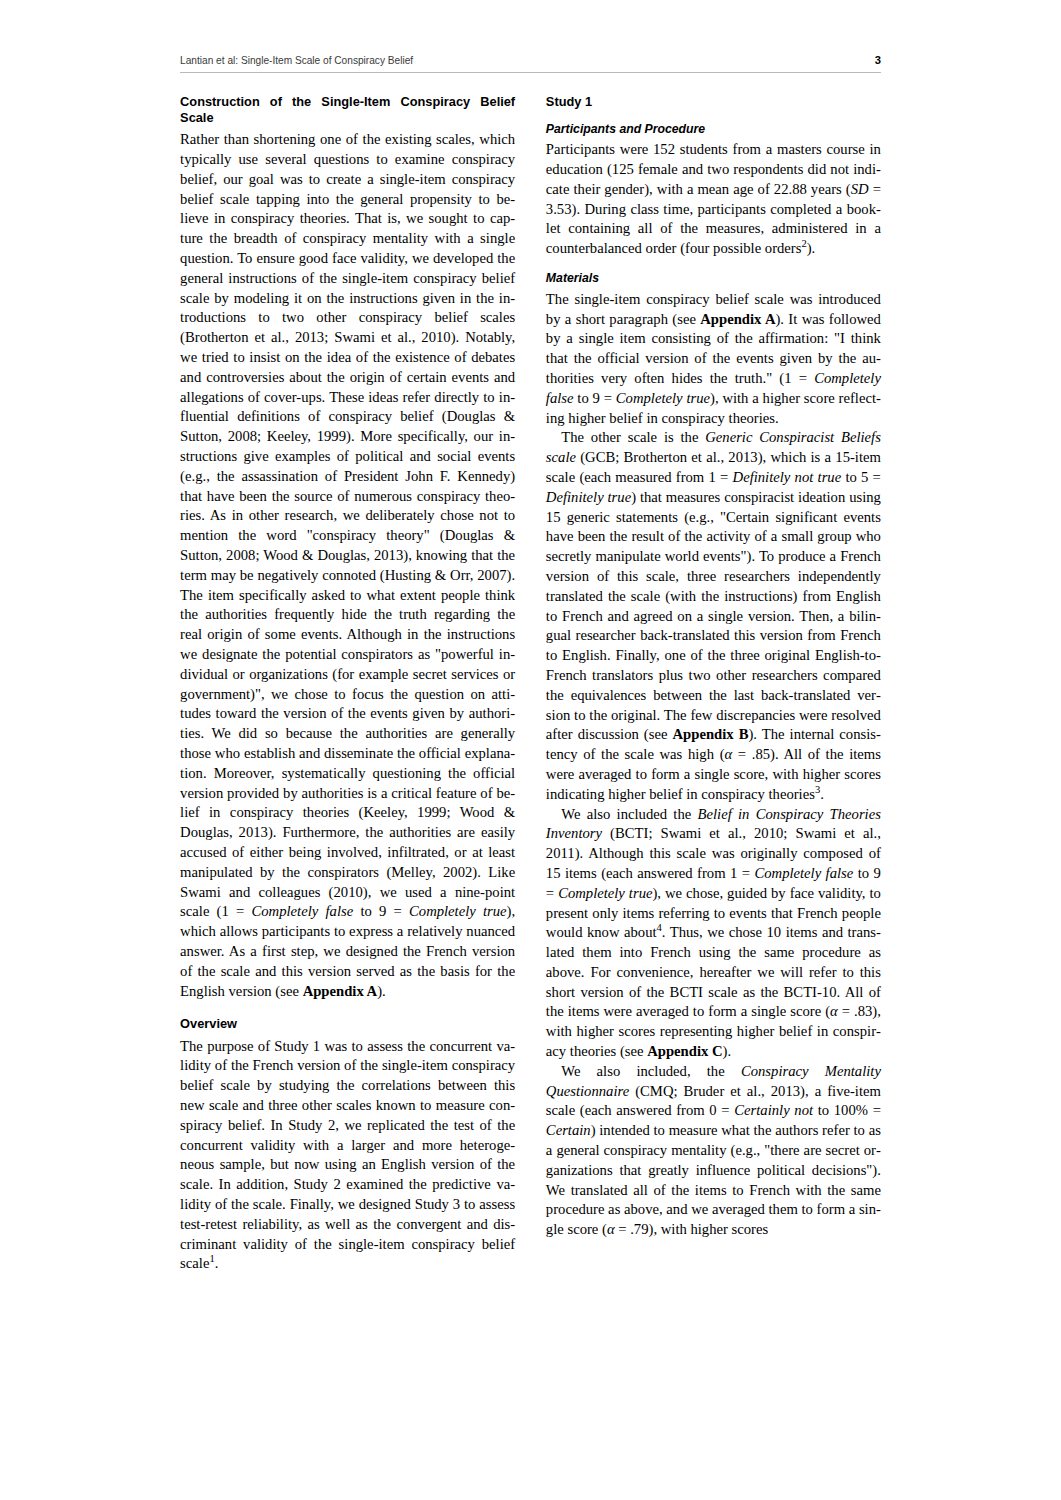Lantian et al: Single-Item Scale of Conspiracy Belief 3
Construction of the Single-Item Conspiracy Belief Scale
Rather than shortening one of the existing scales, which typically use several questions to examine conspiracy belief, our goal was to create a single-item conspiracy belief scale tapping into the general propensity to believe in conspiracy theories. That is, we sought to capture the breadth of conspiracy mentality with a single question. To ensure good face validity, we developed the general instructions of the single-item conspiracy belief scale by modeling it on the instructions given in the introductions to two other conspiracy belief scales (Brotherton et al., 2013; Swami et al., 2010). Notably, we tried to insist on the idea of the existence of debates and controversies about the origin of certain events and allegations of cover-ups. These ideas refer directly to influential definitions of conspiracy belief (Douglas & Sutton, 2008; Keeley, 1999). More specifically, our instructions give examples of political and social events (e.g., the assassination of President John F. Kennedy) that have been the source of numerous conspiracy theories. As in other research, we deliberately chose not to mention the word "conspiracy theory" (Douglas & Sutton, 2008; Wood & Douglas, 2013), knowing that the term may be negatively connoted (Husting & Orr, 2007). The item specifically asked to what extent people think the authorities frequently hide the truth regarding the real origin of some events. Although in the instructions we designate the potential conspirators as "powerful individual or organizations (for example secret services or government)", we chose to focus the question on attitudes toward the version of the events given by authorities. We did so because the authorities are generally those who establish and disseminate the official explanation. Moreover, systematically questioning the official version provided by authorities is a critical feature of belief in conspiracy theories (Keeley, 1999; Wood & Douglas, 2013). Furthermore, the authorities are easily accused of either being involved, infiltrated, or at least manipulated by the conspirators (Melley, 2002). Like Swami and colleagues (2010), we used a nine-point scale (1 = Completely false to 9 = Completely true), which allows participants to express a relatively nuanced answer. As a first step, we designed the French version of the scale and this version served as the basis for the English version (see Appendix A).
Overview
The purpose of Study 1 was to assess the concurrent validity of the French version of the single-item conspiracy belief scale by studying the correlations between this new scale and three other scales known to measure conspiracy belief. In Study 2, we replicated the test of the concurrent validity with a larger and more heterogeneous sample, but now using an English version of the scale. In addition, Study 2 examined the predictive validity of the scale. Finally, we designed Study 3 to assess test-retest reliability, as well as the convergent and discriminant validity of the single-item conspiracy belief scale1.
Study 1
Participants and Procedure
Participants were 152 students from a masters course in education (125 female and two respondents did not indicate their gender), with a mean age of 22.88 years (SD = 3.53). During class time, participants completed a booklet containing all of the measures, administered in a counterbalanced order (four possible orders2).
Materials
The single-item conspiracy belief scale was introduced by a short paragraph (see Appendix A). It was followed by a single item consisting of the affirmation: "I think that the official version of the events given by the authorities very often hides the truth." (1 = Completely false to 9 = Completely true), with a higher score reflecting higher belief in conspiracy theories.
The other scale is the Generic Conspiracist Beliefs scale (GCB; Brotherton et al., 2013), which is a 15-item scale (each measured from 1 = Definitely not true to 5 = Definitely true) that measures conspiracist ideation using 15 generic statements (e.g., "Certain significant events have been the result of the activity of a small group who secretly manipulate world events"). To produce a French version of this scale, three researchers independently translated the scale (with the instructions) from English to French and agreed on a single version. Then, a bilingual researcher back-translated this version from French to English. Finally, one of the three original English-to-French translators plus two other researchers compared the equivalences between the last back-translated version to the original. The few discrepancies were resolved after discussion (see Appendix B). The internal consistency of the scale was high (α = .85). All of the items were averaged to form a single score, with higher scores indicating higher belief in conspiracy theories3.
We also included the Belief in Conspiracy Theories Inventory (BCTI; Swami et al., 2010; Swami et al., 2011). Although this scale was originally composed of 15 items (each answered from 1 = Completely false to 9 = Completely true), we chose, guided by face validity, to present only items referring to events that French people would know about4. Thus, we chose 10 items and translated them into French using the same procedure as above. For convenience, hereafter we will refer to this short version of the BCTI scale as the BCTI-10. All of the items were averaged to form a single score (α = .83), with higher scores representing higher belief in conspiracy theories (see Appendix C).
We also included, the Conspiracy Mentality Questionnaire (CMQ; Bruder et al., 2013), a five-item scale (each answered from 0 = Certainly not to 100% = Certain) intended to measure what the authors refer to as a general conspiracy mentality (e.g., "there are secret organizations that greatly influence political decisions"). We translated all of the items to French with the same procedure as above, and we averaged them to form a single score (α = .79), with higher scores